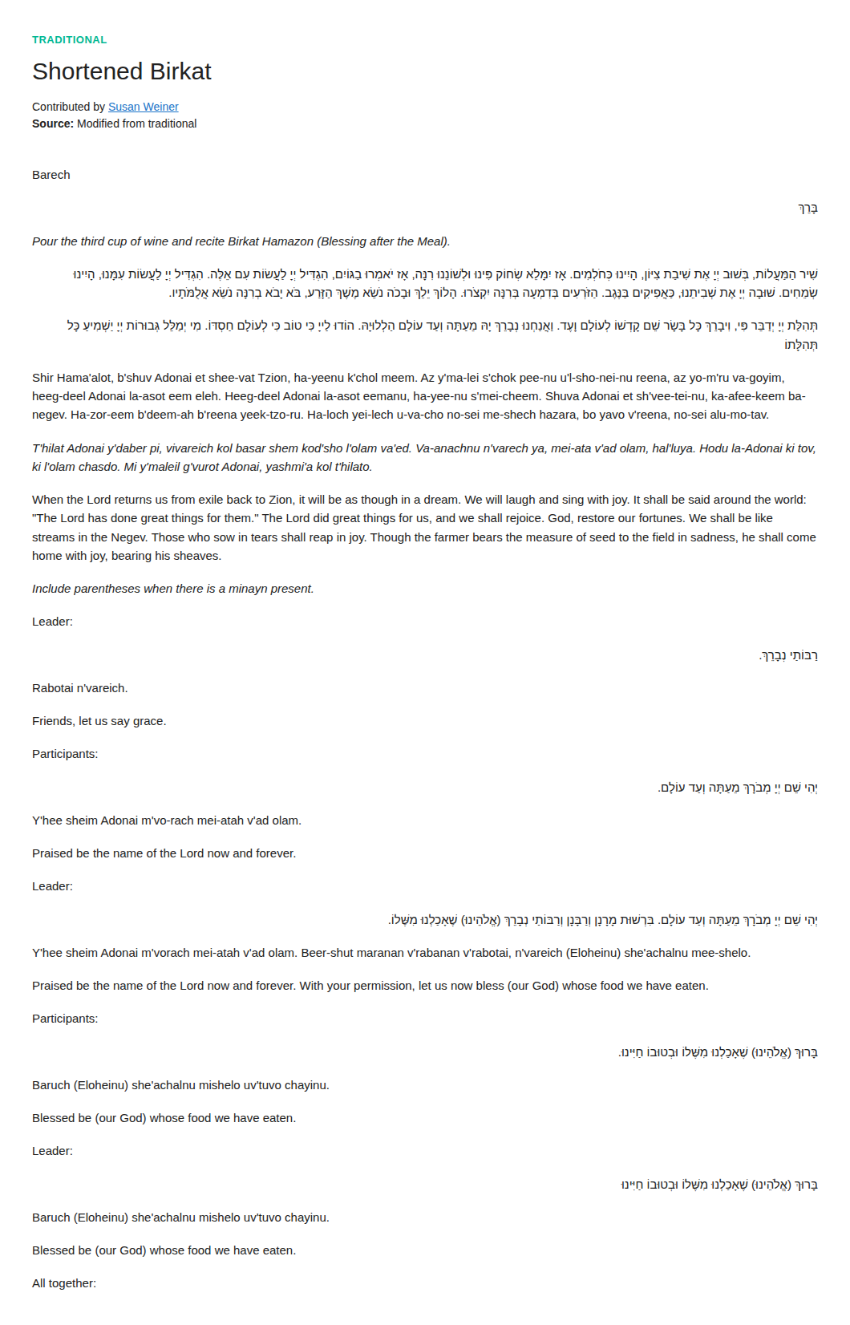TRADITIONAL
Shortened Birkat
Contributed by Susan Weiner
Source: Modified from traditional
Barech
בָּרֵךְ
Pour the third cup of wine and recite Birkat Hamazon (Blessing after the Meal).
שִׁיר הַמַּעֲלוֹת, בְּשׁוּב יְיָ אֶת שִׁיבַת צִיּוֹן, הָיִינוּ כְּחֹלְמִים. אָז יִמָּלֵא שְׂחוֹק פִּינוּ וּלְשׁוֹנֵנוּ רִנָּה, אָז יֹאמְרוּ בַגּוֹיִם, הִגְדִּיל יְיָ לַעֲשׂוֹת עִם אֵלֶּה. הִגְדִּיל יְיָ לַעֲשׂוֹת עִמָּנוּ, הָיִינוּ שְׂמֵחִים. שׁוּבָה יְיָ אֶת שְׁבִיתֵנוּ, כַּאֲפִיקִים בַּנֶּגֶב. הַזֹּרְעִים בְּדִמְעָה בְּרִנָּה יִקְצֹרוּ. הָלוֹךְ יֵלֵךְ וּבָכֹה נֹשֵׂא מֶשֶׁךְ הַזָּרַע, בֹּא יָבֹא בְרִנָּה נֹשֵׂא אֲלֻמֹּתָיו.
תְּהִלַּת יְיָ יְדַבֵּר פִּי, וִיבָרֵךְ כָּל בָּשָׂר שֵׁם קָדְשׁוֹ לְעוֹלָם וָעֶד. וַאֲנַחְנוּ נְבָרֵךְ יָהּ מֵעַתָּה וְעַד עוֹלָם הַלְלוּיָהּ. הוֹדוּ לַייָ כִּי טוֹב כִּי לְעוֹלָם חַסְדּוֹ. מִי יְמַלֵּל גְּבוּרוֹת יְיָ יַשְׁמִיעַ כָּל תְּהִלָּתוֹ
Shir Hama'alot, b'shuv Adonai et shee-vat Tzion, ha-yeenu k'chol meem. Az y'ma-lei s'chok pee-nu u'l-sho-nei-nu reena, az yo-m'ru va-goyim, heeg-deel Adonai la-asot eem eleh. Heeg-deel Adonai la-asot eemanu, ha-yee-nu s'mei-cheem. Shuva Adonai et sh'vee-tei-nu, ka-afee-keem ba-negev. Ha-zor-eem b'deem-ah b'reena yeek-tzo-ru. Ha-loch yei-lech u-va-cho no-sei me-shech hazara, bo yavo v'reena, no-sei alu-mo-tav.
T'hilat Adonai y'daber pi, vivareich kol basar shem kod'sho l'olam va'ed. Va-anachnu n'varech ya, mei-ata v'ad olam, hal'luya. Hodu la-Adonai ki tov, ki l'olam chasdo. Mi y'maleil g'vurot Adonai, yashmi'a kol t'hilato.
When the Lord returns us from exile back to Zion, it will be as though in a dream. We will laugh and sing with joy. It shall be said around the world: "The Lord has done great things for them." The Lord did great things for us, and we shall rejoice. God, restore our fortunes. We shall be like streams in the Negev. Those who sow in tears shall reap in joy. Though the farmer bears the measure of seed to the field in sadness, he shall come home with joy, bearing his sheaves.
Include parentheses when there is a minayn present.
Leader:
רַבּוֹתַי נְבָרֵךְ.
Rabotai n'vareich.
Friends, let us say grace.
Participants:
יְהִי שֵׁם יְיָ מְבֹרָךְ מֵעַתָּה וְעַד עוֹלָם.
Y'hee sheim Adonai m'vo-rach mei-atah v'ad olam.
Praised be the name of the Lord now and forever.
Leader:
יְהִי שֵׁם יְיָ מְבֹרָךְ מֵעַתָּה וְעַד עוֹלָם. בִּרְשׁוּת מָרָנָן וְרַבָּנָן וְרַבּוֹתַי נְבָרֵךְ (אֱלֹהֵינוּ) שֶׁאָכַלְנוּ מִשֶּׁלוֹ.
Y'hee sheim Adonai m'vorach mei-atah v'ad olam. Beer-shut maranan v'rabanan v'rabotai, n'vareich (Eloheinu) she'achalnu mee-shelo.
Praised be the name of the Lord now and forever. With your permission, let us now bless (our God) whose food we have eaten.
Participants:
בָּרוּךְ (אֱלֹהֵינוּ) שֶׁאָכַלְנוּ מִשֶּׁלוֹ וּבְטוּבוֹ חַיִּינוּ.
Baruch (Eloheinu) she'achalnu mishelo uv'tuvo chayinu.
Blessed be (our God) whose food we have eaten.
Leader:
בָּרוּךְ (אֱלֹהֵינוּ) שֶׁאָכַלְנוּ מִשֶּׁלוֹ וּבְטוּבוֹ חַיִּינוּ
Baruch (Eloheinu) she'achalnu mishelo uv'tuvo chayinu.
Blessed be (our God) whose food we have eaten.
All together: